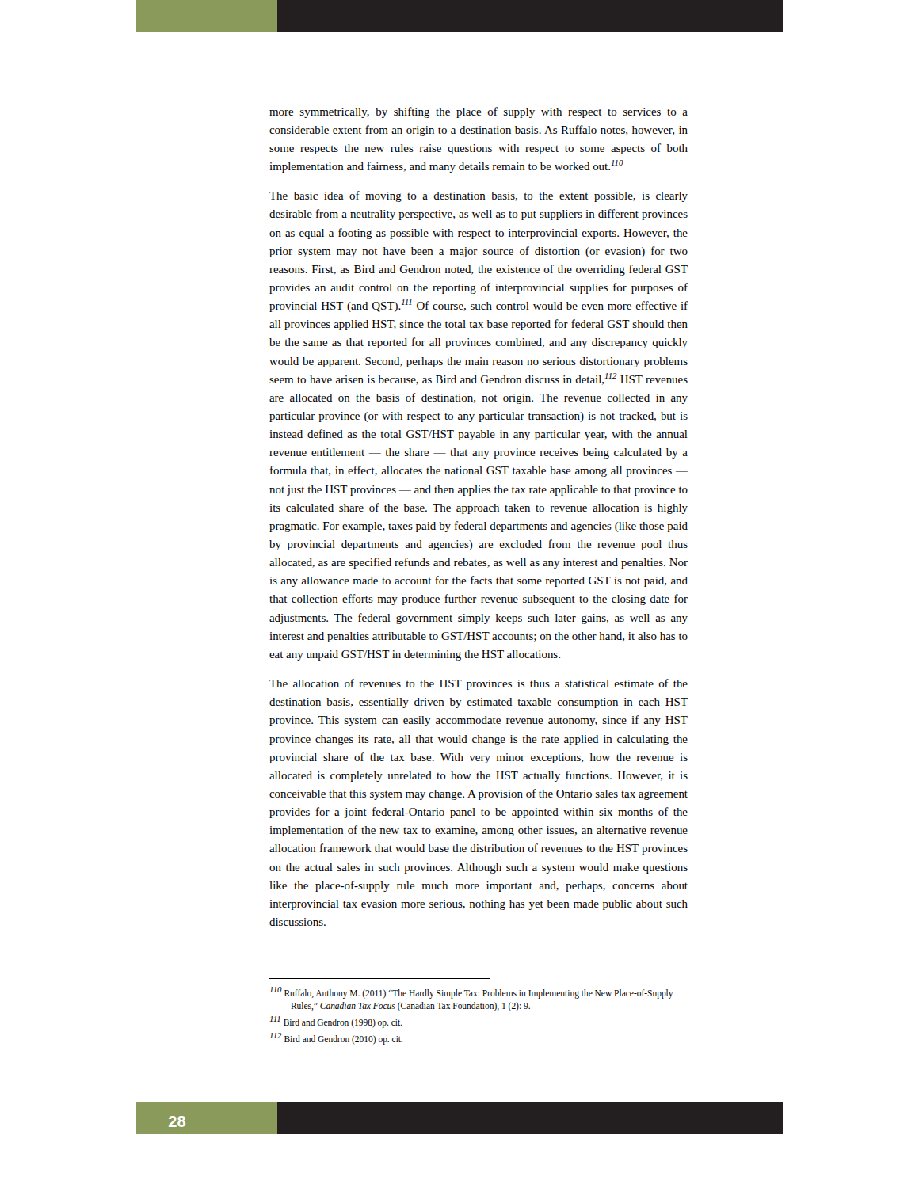more symmetrically, by shifting the place of supply with respect to services to a considerable extent from an origin to a destination basis. As Ruffalo notes, however, in some respects the new rules raise questions with respect to some aspects of both implementation and fairness, and many details remain to be worked out.110
The basic idea of moving to a destination basis, to the extent possible, is clearly desirable from a neutrality perspective, as well as to put suppliers in different provinces on as equal a footing as possible with respect to interprovincial exports. However, the prior system may not have been a major source of distortion (or evasion) for two reasons. First, as Bird and Gendron noted, the existence of the overriding federal GST provides an audit control on the reporting of interprovincial supplies for purposes of provincial HST (and QST).111 Of course, such control would be even more effective if all provinces applied HST, since the total tax base reported for federal GST should then be the same as that reported for all provinces combined, and any discrepancy quickly would be apparent. Second, perhaps the main reason no serious distortionary problems seem to have arisen is because, as Bird and Gendron discuss in detail,112 HST revenues are allocated on the basis of destination, not origin. The revenue collected in any particular province (or with respect to any particular transaction) is not tracked, but is instead defined as the total GST/HST payable in any particular year, with the annual revenue entitlement — the share — that any province receives being calculated by a formula that, in effect, allocates the national GST taxable base among all provinces — not just the HST provinces — and then applies the tax rate applicable to that province to its calculated share of the base. The approach taken to revenue allocation is highly pragmatic. For example, taxes paid by federal departments and agencies (like those paid by provincial departments and agencies) are excluded from the revenue pool thus allocated, as are specified refunds and rebates, as well as any interest and penalties. Nor is any allowance made to account for the facts that some reported GST is not paid, and that collection efforts may produce further revenue subsequent to the closing date for adjustments. The federal government simply keeps such later gains, as well as any interest and penalties attributable to GST/HST accounts; on the other hand, it also has to eat any unpaid GST/HST in determining the HST allocations.
The allocation of revenues to the HST provinces is thus a statistical estimate of the destination basis, essentially driven by estimated taxable consumption in each HST province. This system can easily accommodate revenue autonomy, since if any HST province changes its rate, all that would change is the rate applied in calculating the provincial share of the tax base. With very minor exceptions, how the revenue is allocated is completely unrelated to how the HST actually functions. However, it is conceivable that this system may change. A provision of the Ontario sales tax agreement provides for a joint federal-Ontario panel to be appointed within six months of the implementation of the new tax to examine, among other issues, an alternative revenue allocation framework that would base the distribution of revenues to the HST provinces on the actual sales in such provinces. Although such a system would make questions like the place-of-supply rule much more important and, perhaps, concerns about interprovincial tax evasion more serious, nothing has yet been made public about such discussions.
110 Ruffalo, Anthony M. (2011) “The Hardly Simple Tax: Problems in Implementing the New Place-of-Supply Rules,” Canadian Tax Focus (Canadian Tax Foundation), 1 (2): 9.
111 Bird and Gendron (1998) op. cit.
112 Bird and Gendron (2010) op. cit.
28